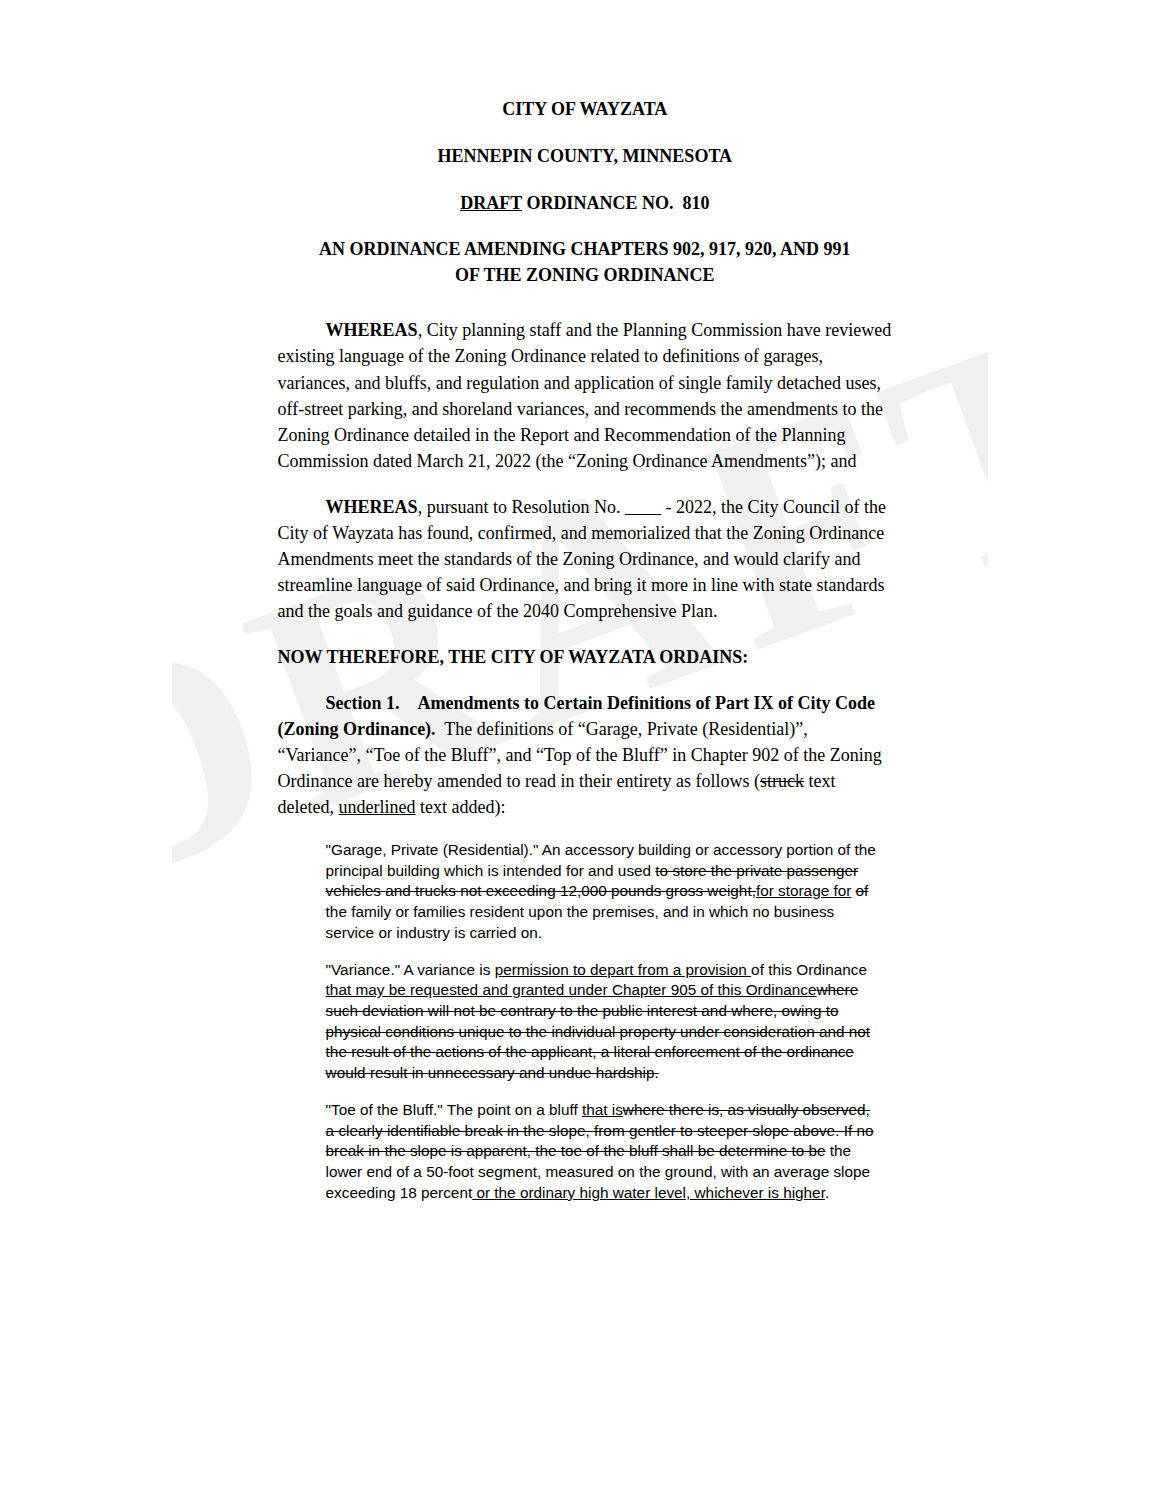DRAFT
CITY OF WAYZATA
HENNEPIN COUNTY, MINNESOTA
DRAFT ORDINANCE NO. 810
AN ORDINANCE AMENDING CHAPTERS 902, 917, 920, AND 991
OF THE ZONING ORDINANCE
WHEREAS, City planning staff and the Planning Commission have reviewed existing language of the Zoning Ordinance related to definitions of garages, variances, and bluffs, and regulation and application of single family detached uses, off-street parking, and shoreland variances, and recommends the amendments to the Zoning Ordinance detailed in the Report and Recommendation of the Planning Commission dated March 21, 2022 (the “Zoning Ordinance Amendments”); and
WHEREAS, pursuant to Resolution No. ____ - 2022, the City Council of the City of Wayzata has found, confirmed, and memorialized that the Zoning Ordinance Amendments meet the standards of the Zoning Ordinance, and would clarify and streamline language of said Ordinance, and bring it more in line with state standards and the goals and guidance of the 2040 Comprehensive Plan.
NOW THEREFORE, THE CITY OF WAYZATA ORDAINS:
Section 1. Amendments to Certain Definitions of Part IX of City Code (Zoning Ordinance). The definitions of “Garage, Private (Residential)”, “Variance”, “Toe of the Bluff”, and “Top of the Bluff” in Chapter 902 of the Zoning Ordinance are hereby amended to read in their entirety as follows (struck text deleted, underlined text added):
"Garage, Private (Residential)." An accessory building or accessory portion of the principal building which is intended for and used to store the private passenger vehicles and trucks not exceeding 12,000 pounds gross weight,for storage for of the family or families resident upon the premises, and in which no business service or industry is carried on.
"Variance." A variance is permission to depart from a provision of this Ordinance that may be requested and granted under Chapter 905 of this Ordinance where such deviation will not be contrary to the public interest and where, owing to physical conditions unique to the individual property under consideration and not the result of the actions of the applicant, a literal enforcement of the ordinance would result in unnecessary and undue hardship.
"Toe of the Bluff." The point on a bluff that is where there is, as visually observed, a clearly identifiable break in the slope, from gentler to steeper slope above. If no break in the slope is apparent, the toe of the bluff shall be determine to be the lower end of a 50-foot segment, measured on the ground, with an average slope exceeding 18 percent or the ordinary high water level, whichever is higher.